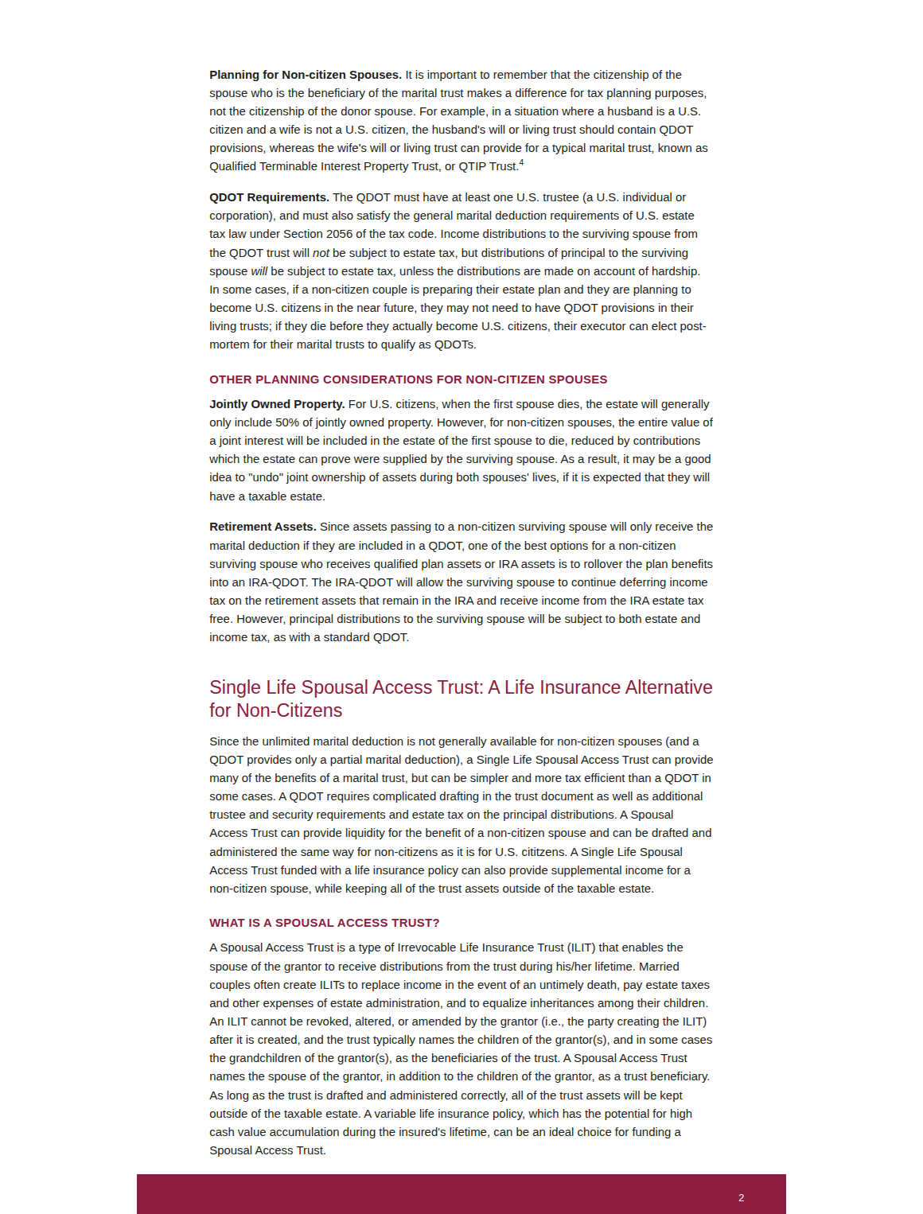Planning for Non-citizen Spouses. It is important to remember that the citizenship of the spouse who is the beneficiary of the marital trust makes a difference for tax planning purposes, not the citizenship of the donor spouse. For example, in a situation where a husband is a U.S. citizen and a wife is not a U.S. citizen, the husband's will or living trust should contain QDOT provisions, whereas the wife's will or living trust can provide for a typical marital trust, known as Qualified Terminable Interest Property Trust, or QTIP Trust.4
QDOT Requirements. The QDOT must have at least one U.S. trustee (a U.S. individual or corporation), and must also satisfy the general marital deduction requirements of U.S. estate tax law under Section 2056 of the tax code. Income distributions to the surviving spouse from the QDOT trust will not be subject to estate tax, but distributions of principal to the surviving spouse will be subject to estate tax, unless the distributions are made on account of hardship. In some cases, if a non-citizen couple is preparing their estate plan and they are planning to become U.S. citizens in the near future, they may not need to have QDOT provisions in their living trusts; if they die before they actually become U.S. citizens, their executor can elect post-mortem for their marital trusts to qualify as QDOTs.
Other Planning Considerations for Non-citizen Spouses
Jointly Owned Property. For U.S. citizens, when the first spouse dies, the estate will generally only include 50% of jointly owned property. However, for non-citizen spouses, the entire value of a joint interest will be included in the estate of the first spouse to die, reduced by contributions which the estate can prove were supplied by the surviving spouse. As a result, it may be a good idea to "undo" joint ownership of assets during both spouses' lives, if it is expected that they will have a taxable estate.
Retirement Assets. Since assets passing to a non-citizen surviving spouse will only receive the marital deduction if they are included in a QDOT, one of the best options for a non-citizen surviving spouse who receives qualified plan assets or IRA assets is to rollover the plan benefits into an IRA-QDOT. The IRA-QDOT will allow the surviving spouse to continue deferring income tax on the retirement assets that remain in the IRA and receive income from the IRA estate tax free. However, principal distributions to the surviving spouse will be subject to both estate and income tax, as with a standard QDOT.
Single Life Spousal Access Trust: A Life Insurance Alternative for Non-Citizens
Since the unlimited marital deduction is not generally available for non-citizen spouses (and a QDOT provides only a partial marital deduction), a Single Life Spousal Access Trust can provide many of the benefits of a marital trust, but can be simpler and more tax efficient than a QDOT in some cases. A QDOT requires complicated drafting in the trust document as well as additional trustee and security requirements and estate tax on the principal distributions. A Spousal Access Trust can provide liquidity for the benefit of a non-citizen spouse and can be drafted and administered the same way for non-citizens as it is for U.S. cititzens. A Single Life Spousal Access Trust funded with a life insurance policy can also provide supplemental income for a non-citizen spouse, while keeping all of the trust assets outside of the taxable estate.
What is a Spousal Access Trust?
A Spousal Access Trust is a type of Irrevocable Life Insurance Trust (ILIT) that enables the spouse of the grantor to receive distributions from the trust during his/her lifetime. Married couples often create ILITs to replace income in the event of an untimely death, pay estate taxes and other expenses of estate administration, and to equalize inheritances among their children. An ILIT cannot be revoked, altered, or amended by the grantor (i.e., the party creating the ILIT) after it is created, and the trust typically names the children of the grantor(s), and in some cases the grandchildren of the grantor(s), as the beneficiaries of the trust. A Spousal Access Trust names the spouse of the grantor, in addition to the children of the grantor, as a trust beneficiary. As long as the trust is drafted and administered correctly, all of the trust assets will be kept outside of the taxable estate. A variable life insurance policy, which has the potential for high cash value accumulation during the insured's lifetime, can be an ideal choice for funding a Spousal Access Trust.
2